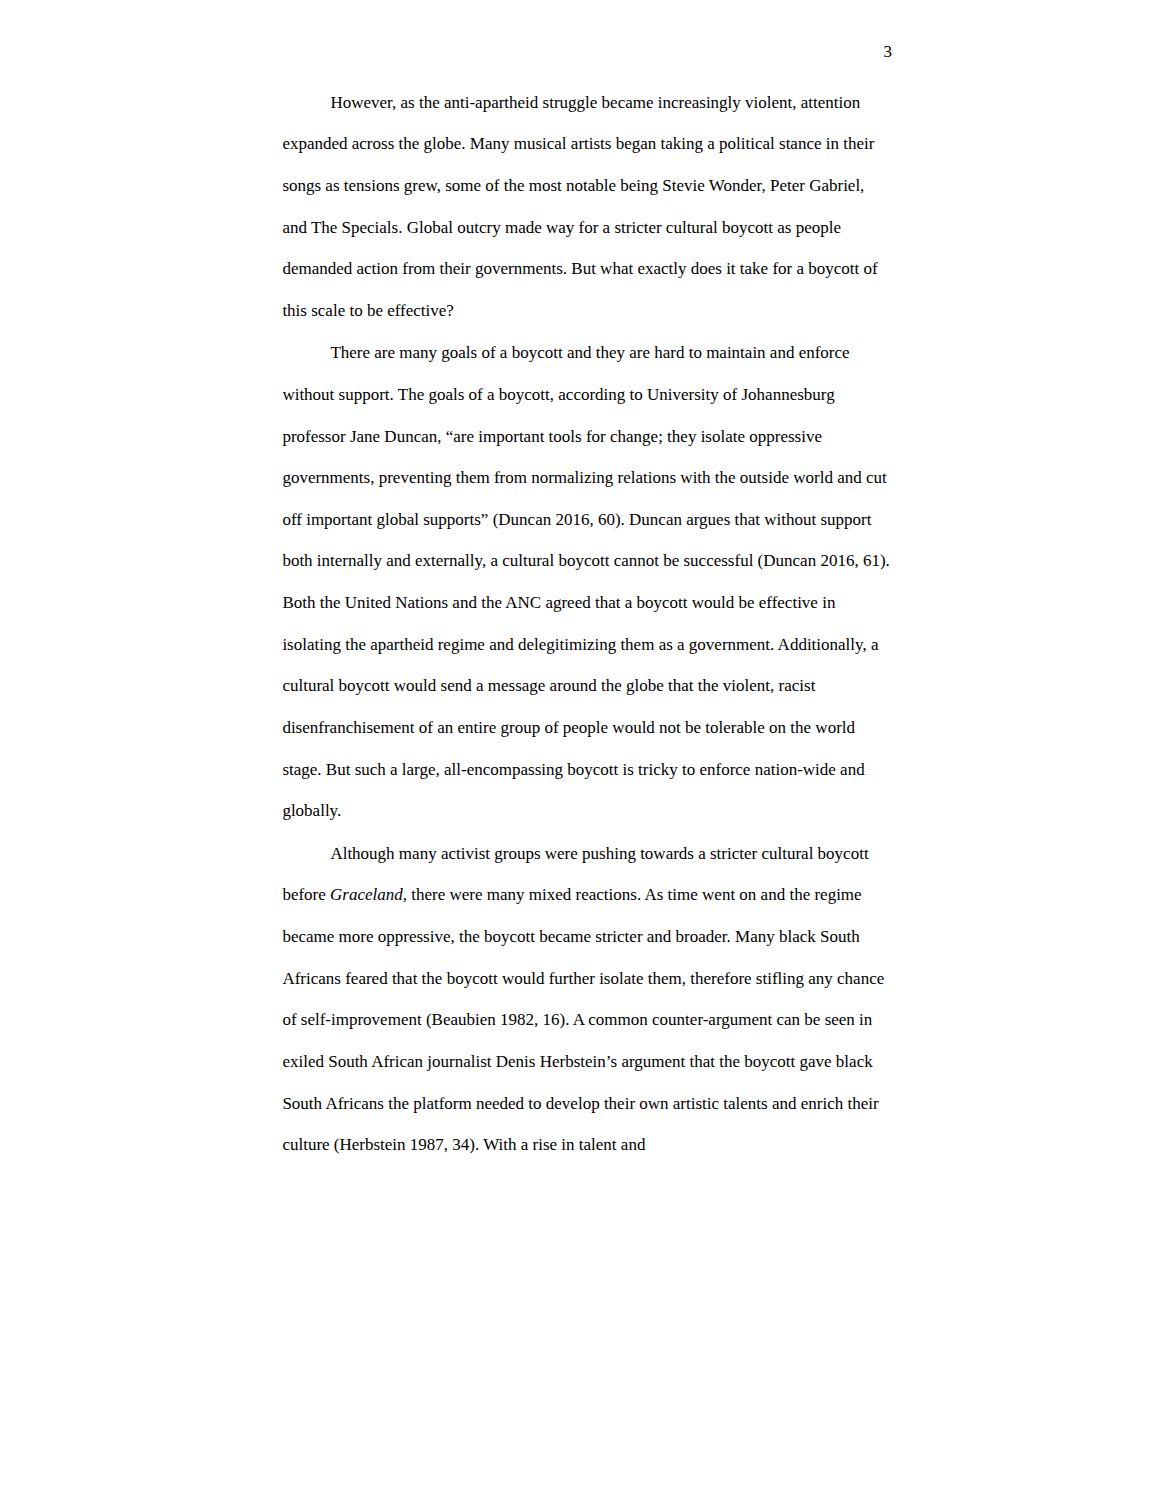3
However, as the anti-apartheid struggle became increasingly violent, attention expanded across the globe. Many musical artists began taking a political stance in their songs as tensions grew, some of the most notable being Stevie Wonder, Peter Gabriel, and The Specials. Global outcry made way for a stricter cultural boycott as people demanded action from their governments. But what exactly does it take for a boycott of this scale to be effective?
There are many goals of a boycott and they are hard to maintain and enforce without support. The goals of a boycott, according to University of Johannesburg professor Jane Duncan, “are important tools for change; they isolate oppressive governments, preventing them from normalizing relations with the outside world and cut off important global supports” (Duncan 2016, 60). Duncan argues that without support both internally and externally, a cultural boycott cannot be successful (Duncan 2016, 61). Both the United Nations and the ANC agreed that a boycott would be effective in isolating the apartheid regime and delegitimizing them as a government. Additionally, a cultural boycott would send a message around the globe that the violent, racist disenfranchisement of an entire group of people would not be tolerable on the world stage. But such a large, all-encompassing boycott is tricky to enforce nation-wide and globally.
Although many activist groups were pushing towards a stricter cultural boycott before Graceland, there were many mixed reactions. As time went on and the regime became more oppressive, the boycott became stricter and broader. Many black South Africans feared that the boycott would further isolate them, therefore stifling any chance of self-improvement (Beaubien 1982, 16). A common counter-argument can be seen in exiled South African journalist Denis Herbstein’s argument that the boycott gave black South Africans the platform needed to develop their own artistic talents and enrich their culture (Herbstein 1987, 34). With a rise in talent and